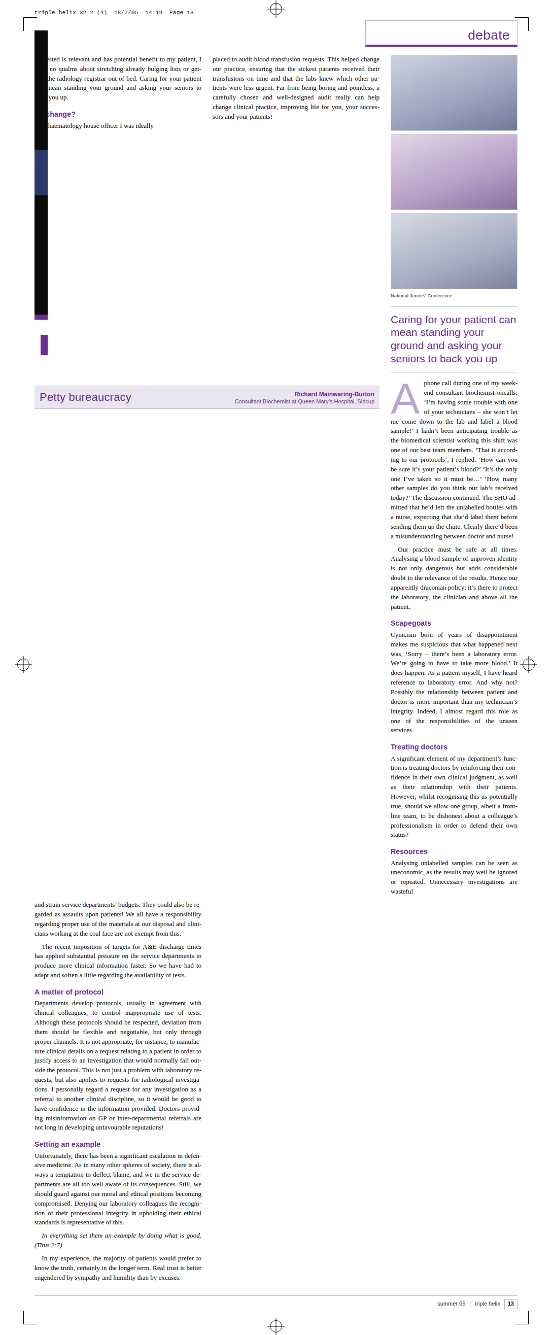triple helix 32-2 (4) 18/7/05 14:19 Page 13
debate
requested is relevant and has potential benefit to my patient, I have no qualms about stretching already bulging lists or getting the radiology registrar out of bed. Caring for your patient can mean standing your ground and asking your seniors to back you up.
All change?
As a haematology house officer I was ideally
placed to audit blood transfusion requests. This helped change our practice, ensuring that the sickest patients received their transfusions on time and that the labs knew which other patients were less urgent. Far from being boring and pointless, a carefully chosen and well-designed audit really can help change clinical practice, improving life for you, your successors and your patients!
National Juniors’ Conference
Caring for your patient can mean standing your ground and asking your seniors to back you up
Petty bureaucracy
Richard Mainwaring-Burton Consultant Biochemist at Queen Mary’s Hospital, Sidcup
A phone call during one of my weekend consultant biochemist oncalls: ‘I’m having some trouble with one of your technicians – she won’t let me come down to the lab and label a blood sample!’ I hadn’t been anticipating trouble as the biomedical scientist working this shift was one of our best team members. ‘That is according to our protocols’, I replied. ‘How can you be sure it’s your patient’s blood?’ ‘It’s the only one I’ve taken so it must be…’ ‘How many other samples do you think our lab’s received today?’ The discussion continued. The SHO admitted that he’d left the unlabelled bottles with a nurse, expecting that she’d label them before sending them up the chute. Clearly there’d been a misunderstanding between doctor and nurse!
Our practice must be safe at all times. Analysing a blood sample of unproven identity is not only dangerous but adds considerable doubt to the relevance of the results. Hence our apparently draconian policy: it’s there to protect the laboratory, the clinician and above all the patient.
Scapegoats
Cynicism born of years of disappointment makes me suspicious that what happened next was, ‘Sorry – there’s been a laboratory error. We’re going to have to take more blood.’ It does happen. As a patient myself, I have heard reference to laboratory error. And why not? Possibly the relationship between patient and doctor is more important than my technician’s integrity. Indeed, I almost regard this role as one of the responsibilities of the unseen services.
Treating doctors
A significant element of my department’s function is treating doctors by reinforcing their confidence in their own clinical judgment, as well as their relationship with their patients. However, whilst recognising this as potentially true, should we allow one group, albeit a front-line team, to be dishonest about a colleague’s professionalism in order to defend their own status?
Resources
Analysing unlabelled samples can be seen as uneconomic, as the results may well be ignored or repeated. Unnecessary investigations are wasteful
and strain service departments’ budgets. They could also be regarded as assaults upon patients! We all have a responsibility regarding proper use of the materials at our disposal and clinicians working at the coal face are not exempt from this.
The recent imposition of targets for A&E discharge times has applied substantial pressure on the service departments to produce more clinical information faster. So we have had to adapt and soften a little regarding the availability of tests.
A matter of protocol
Departments develop protocols, usually in agreement with clinical colleagues, to control inappropriate use of tests. Although these protocols should be respected, deviation from them should be flexible and negotiable, but only through proper channels. It is not appropriate, for instance, to manufacture clinical details on a request relating to a patient in order to justify access to an investigation that would normally fall outside the protocol. This is not just a problem with laboratory requests, but also applies to requests for radiological investigations. I personally regard a request for any investigation as a referral to another clinical discipline, so it would be good to have confidence in the information provided. Doctors providing misinformation on GP or inter-departmental referrals are not long in developing unfavourable reputations!
Setting an example
Unfortunately, there has been a significant escalation in defensive medicine. As in many other spheres of society, there is always a temptation to deflect blame, and we in the service departments are all too well aware of its consequences. Still, we should guard against our moral and ethical positions becoming compromised. Denying our laboratory colleagues the recognition of their professional integrity in upholding their ethical standards is representative of this.
In everything set them an example by doing what is good. (Titus 2:7)
In my experience, the majority of patients would prefer to know the truth, certainly in the longer term. Real trust is better engendered by sympathy and humility than by excuses.
summer 05 | triple helix 13